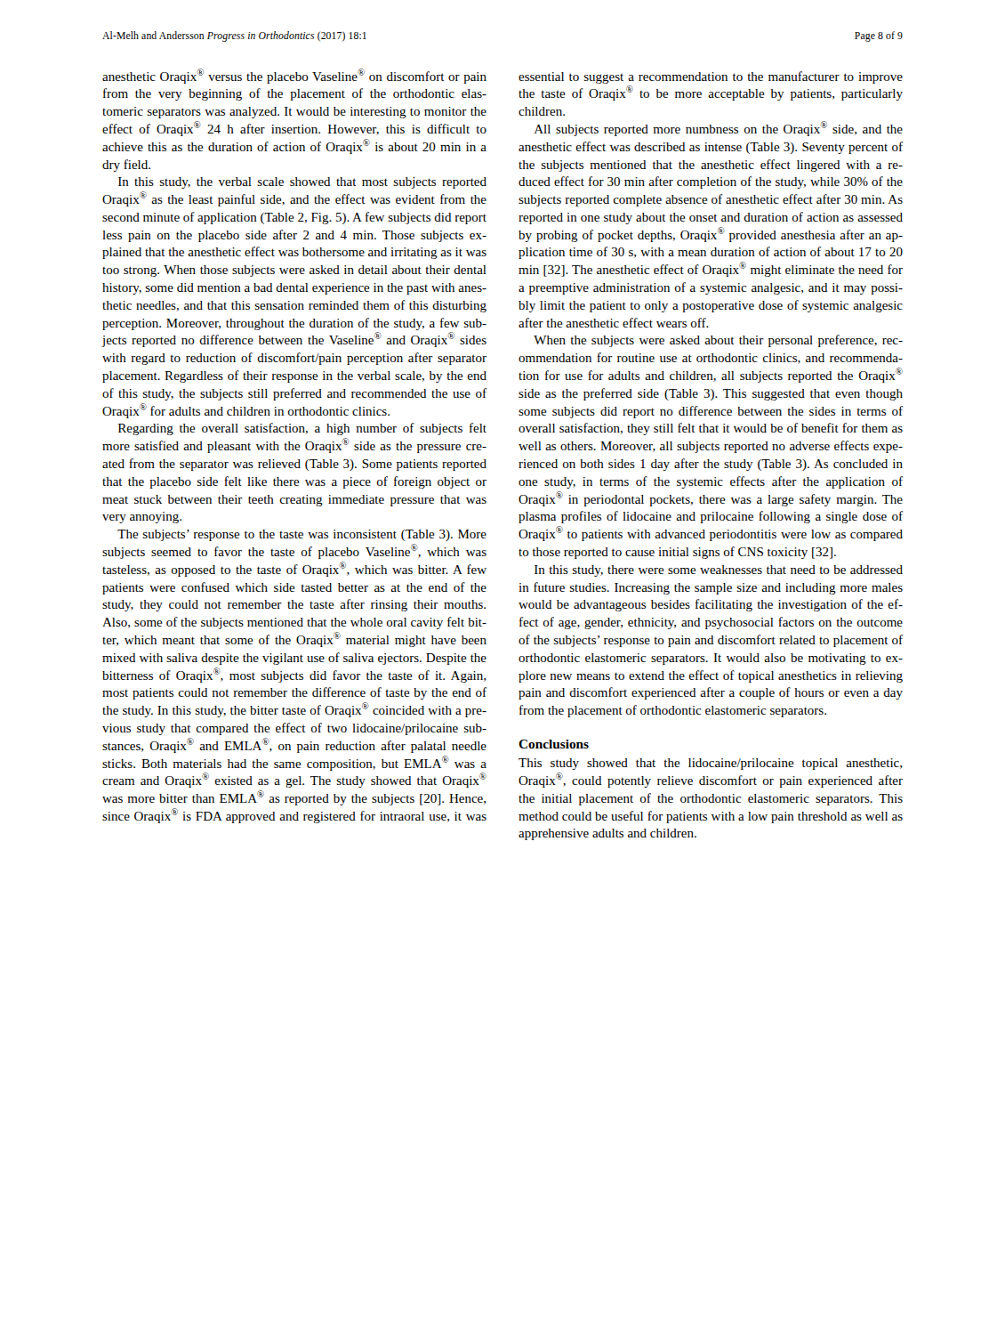Al-Melh and Andersson Progress in Orthodontics (2017) 18:1 Page 8 of 9
anesthetic Oraqix® versus the placebo Vaseline® on discomfort or pain from the very beginning of the placement of the orthodontic elastomeric separators was analyzed. It would be interesting to monitor the effect of Oraqix® 24 h after insertion. However, this is difficult to achieve this as the duration of action of Oraqix® is about 20 min in a dry field.
In this study, the verbal scale showed that most subjects reported Oraqix® as the least painful side, and the effect was evident from the second minute of application (Table 2, Fig. 5). A few subjects did report less pain on the placebo side after 2 and 4 min. Those subjects explained that the anesthetic effect was bothersome and irritating as it was too strong. When those subjects were asked in detail about their dental history, some did mention a bad dental experience in the past with anesthetic needles, and that this sensation reminded them of this disturbing perception. Moreover, throughout the duration of the study, a few subjects reported no difference between the Vaseline® and Oraqix® sides with regard to reduction of discomfort/pain perception after separator placement. Regardless of their response in the verbal scale, by the end of this study, the subjects still preferred and recommended the use of Oraqix® for adults and children in orthodontic clinics.
Regarding the overall satisfaction, a high number of subjects felt more satisfied and pleasant with the Oraqix® side as the pressure created from the separator was relieved (Table 3). Some patients reported that the placebo side felt like there was a piece of foreign object or meat stuck between their teeth creating immediate pressure that was very annoying.
The subjects’ response to the taste was inconsistent (Table 3). More subjects seemed to favor the taste of placebo Vaseline®, which was tasteless, as opposed to the taste of Oraqix®, which was bitter. A few patients were confused which side tasted better as at the end of the study, they could not remember the taste after rinsing their mouths. Also, some of the subjects mentioned that the whole oral cavity felt bitter, which meant that some of the Oraqix® material might have been mixed with saliva despite the vigilant use of saliva ejectors. Despite the bitterness of Oraqix®, most subjects did favor the taste of it. Again, most patients could not remember the difference of taste by the end of the study. In this study, the bitter taste of Oraqix® coincided with a previous study that compared the effect of two lidocaine/prilocaine substances, Oraqix® and EMLA®, on pain reduction after palatal needle sticks. Both materials had the same composition, but EMLA® was a cream and Oraqix® existed as a gel. The study showed that Oraqix® was more bitter than EMLA® as reported by the subjects [20]. Hence, since Oraqix® is FDA approved and registered for intraoral use, it was essential to suggest a recommendation to the manufacturer to improve the taste of Oraqix® to be more acceptable by patients, particularly children.
All subjects reported more numbness on the Oraqix® side, and the anesthetic effect was described as intense (Table 3). Seventy percent of the subjects mentioned that the anesthetic effect lingered with a reduced effect for 30 min after completion of the study, while 30% of the subjects reported complete absence of anesthetic effect after 30 min. As reported in one study about the onset and duration of action as assessed by probing of pocket depths, Oraqix® provided anesthesia after an application time of 30 s, with a mean duration of action of about 17 to 20 min [32]. The anesthetic effect of Oraqix® might eliminate the need for a preemptive administration of a systemic analgesic, and it may possibly limit the patient to only a postoperative dose of systemic analgesic after the anesthetic effect wears off.
When the subjects were asked about their personal preference, recommendation for routine use at orthodontic clinics, and recommendation for use for adults and children, all subjects reported the Oraqix® side as the preferred side (Table 3). This suggested that even though some subjects did report no difference between the sides in terms of overall satisfaction, they still felt that it would be of benefit for them as well as others. Moreover, all subjects reported no adverse effects experienced on both sides 1 day after the study (Table 3). As concluded in one study, in terms of the systemic effects after the application of Oraqix® in periodontal pockets, there was a large safety margin. The plasma profiles of lidocaine and prilocaine following a single dose of Oraqix® to patients with advanced periodontitis were low as compared to those reported to cause initial signs of CNS toxicity [32].
In this study, there were some weaknesses that need to be addressed in future studies. Increasing the sample size and including more males would be advantageous besides facilitating the investigation of the effect of age, gender, ethnicity, and psychosocial factors on the outcome of the subjects’ response to pain and discomfort related to placement of orthodontic elastomeric separators. It would also be motivating to explore new means to extend the effect of topical anesthetics in relieving pain and discomfort experienced after a couple of hours or even a day from the placement of orthodontic elastomeric separators.
Conclusions
This study showed that the lidocaine/prilocaine topical anesthetic, Oraqix®, could potently relieve discomfort or pain experienced after the initial placement of the orthodontic elastomeric separators. This method could be useful for patients with a low pain threshold as well as apprehensive adults and children.